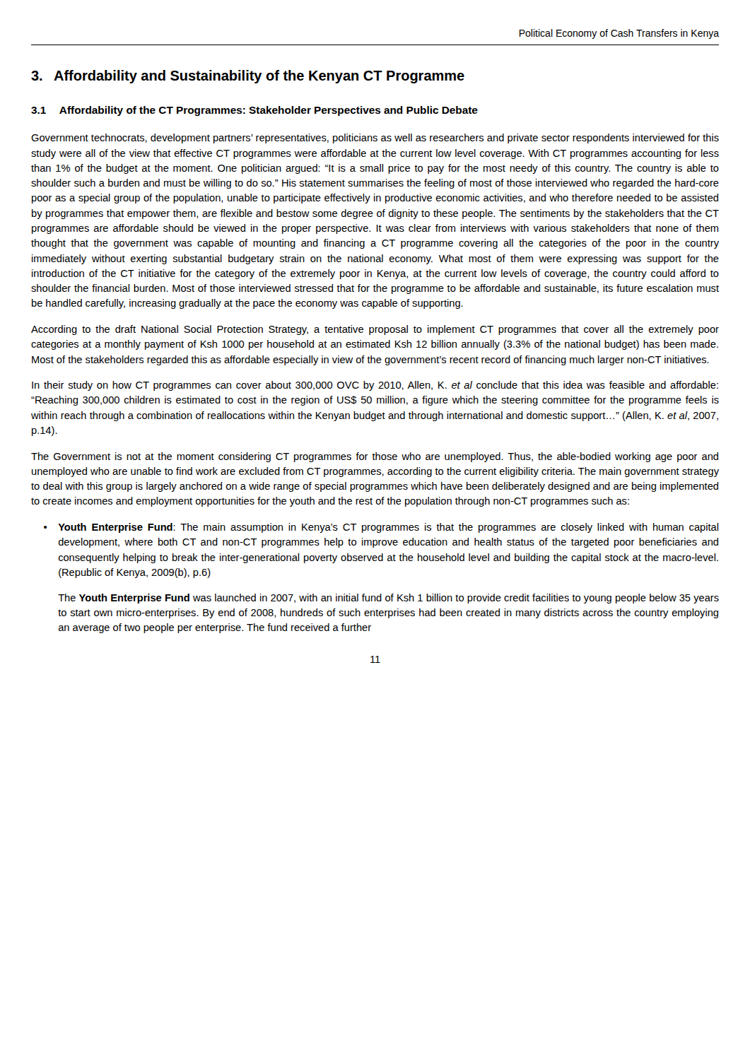Political Economy of Cash Transfers in Kenya
3. Affordability and Sustainability of the Kenyan CT Programme
3.1 Affordability of the CT Programmes: Stakeholder Perspectives and Public Debate
Government technocrats, development partners’ representatives, politicians as well as researchers and private sector respondents interviewed for this study were all of the view that effective CT programmes were affordable at the current low level coverage. With CT programmes accounting for less than 1% of the budget at the moment. One politician argued: “It is a small price to pay for the most needy of this country. The country is able to shoulder such a burden and must be willing to do so.” His statement summarises the feeling of most of those interviewed who regarded the hard-core poor as a special group of the population, unable to participate effectively in productive economic activities, and who therefore needed to be assisted by programmes that empower them, are flexible and bestow some degree of dignity to these people. The sentiments by the stakeholders that the CT programmes are affordable should be viewed in the proper perspective. It was clear from interviews with various stakeholders that none of them thought that the government was capable of mounting and financing a CT programme covering all the categories of the poor in the country immediately without exerting substantial budgetary strain on the national economy. What most of them were expressing was support for the introduction of the CT initiative for the category of the extremely poor in Kenya, at the current low levels of coverage, the country could afford to shoulder the financial burden. Most of those interviewed stressed that for the programme to be affordable and sustainable, its future escalation must be handled carefully, increasing gradually at the pace the economy was capable of supporting.
According to the draft National Social Protection Strategy, a tentative proposal to implement CT programmes that cover all the extremely poor categories at a monthly payment of Ksh 1000 per household at an estimated Ksh 12 billion annually (3.3% of the national budget) has been made. Most of the stakeholders regarded this as affordable especially in view of the government’s recent record of financing much larger non-CT initiatives.
In their study on how CT programmes can cover about 300,000 OVC by 2010, Allen, K. et al conclude that this idea was feasible and affordable: “Reaching 300,000 children is estimated to cost in the region of US$ 50 million, a figure which the steering committee for the programme feels is within reach through a combination of reallocations within the Kenyan budget and through international and domestic support…” (Allen, K. et al, 2007, p.14).
The Government is not at the moment considering CT programmes for those who are unemployed. Thus, the able-bodied working age poor and unemployed who are unable to find work are excluded from CT programmes, according to the current eligibility criteria. The main government strategy to deal with this group is largely anchored on a wide range of special programmes which have been deliberately designed and are being implemented to create incomes and employment opportunities for the youth and the rest of the population through non-CT programmes such as:
Youth Enterprise Fund: The main assumption in Kenya’s CT programmes is that the programmes are closely linked with human capital development, where both CT and non-CT programmes help to improve education and health status of the targeted poor beneficiaries and consequently helping to break the inter-generational poverty observed at the household level and building the capital stock at the macro-level. (Republic of Kenya, 2009(b), p.6)
The Youth Enterprise Fund was launched in 2007, with an initial fund of Ksh 1 billion to provide credit facilities to young people below 35 years to start own micro-enterprises. By end of 2008, hundreds of such enterprises had been created in many districts across the country employing an average of two people per enterprise. The fund received a further
11